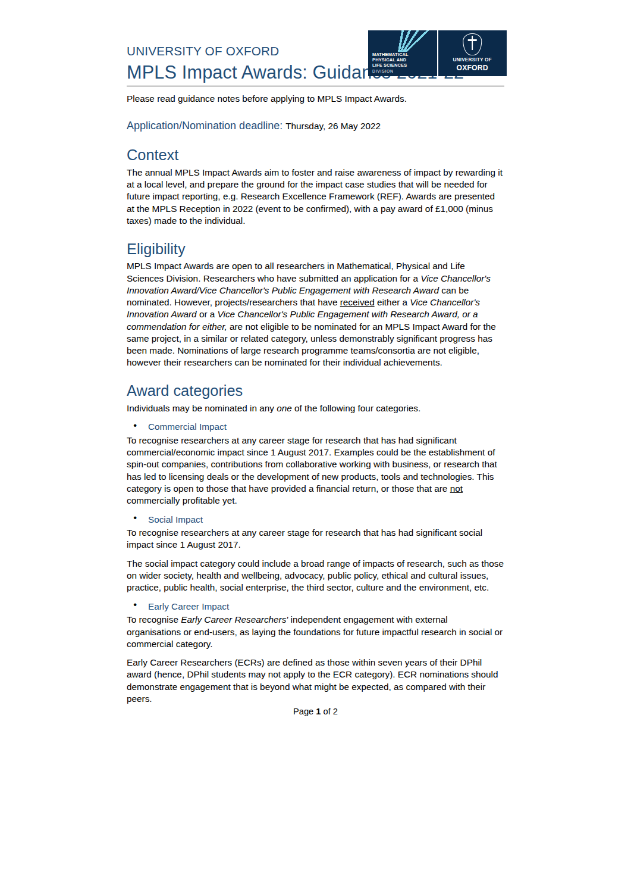Mathematical
Physical and
Life Sciences Division
University of Oxford
UNIVERSITY OF OXFORD
MPLS Impact Awards: Guidance 2021-22
Please read guidance notes before applying to MPLS Impact Awards.
Application/Nomination deadline: Thursday, 26 May 2022
Context
The annual MPLS Impact Awards aim to foster and raise awareness of impact by rewarding it at a local level, and prepare the ground for the impact case studies that will be needed for future impact reporting, e.g. Research Excellence Framework (REF). Awards are presented at the MPLS Reception in 2022 (event to be confirmed), with a pay award of £1,000 (minus taxes) made to the individual.
Eligibility
MPLS Impact Awards are open to all researchers in Mathematical, Physical and Life Sciences Division. Researchers who have submitted an application for a Vice Chancellor's Innovation Award/Vice Chancellor's Public Engagement with Research Award can be nominated. However, projects/researchers that have received either a Vice Chancellor's Innovation Award or a Vice Chancellor's Public Engagement with Research Award, or a commendation for either, are not eligible to be nominated for an MPLS Impact Award for the same project, in a similar or related category, unless demonstrably significant progress has been made. Nominations of large research programme teams/consortia are not eligible, however their researchers can be nominated for their individual achievements.
Award categories
Individuals may be nominated in any one of the following four categories.
Commercial Impact
To recognise researchers at any career stage for research that has had significant commercial/economic impact since 1 August 2017. Examples could be the establishment of spin-out companies, contributions from collaborative working with business, or research that has led to licensing deals or the development of new products, tools and technologies. This category is open to those that have provided a financial return, or those that are not commercially profitable yet.
Social Impact
To recognise researchers at any career stage for research that has had significant social impact since 1 August 2017.
The social impact category could include a broad range of impacts of research, such as those on wider society, health and wellbeing, advocacy, public policy, ethical and cultural issues, practice, public health, social enterprise, the third sector, culture and the environment, etc.
Early Career Impact
To recognise Early Career Researchers' independent engagement with external organisations or end-users, as laying the foundations for future impactful research in social or commercial category.
Early Career Researchers (ECRs) are defined as those within seven years of their DPhil award (hence, DPhil students may not apply to the ECR category). ECR nominations should demonstrate engagement that is beyond what might be expected, as compared with their peers.
Page 1 of 2